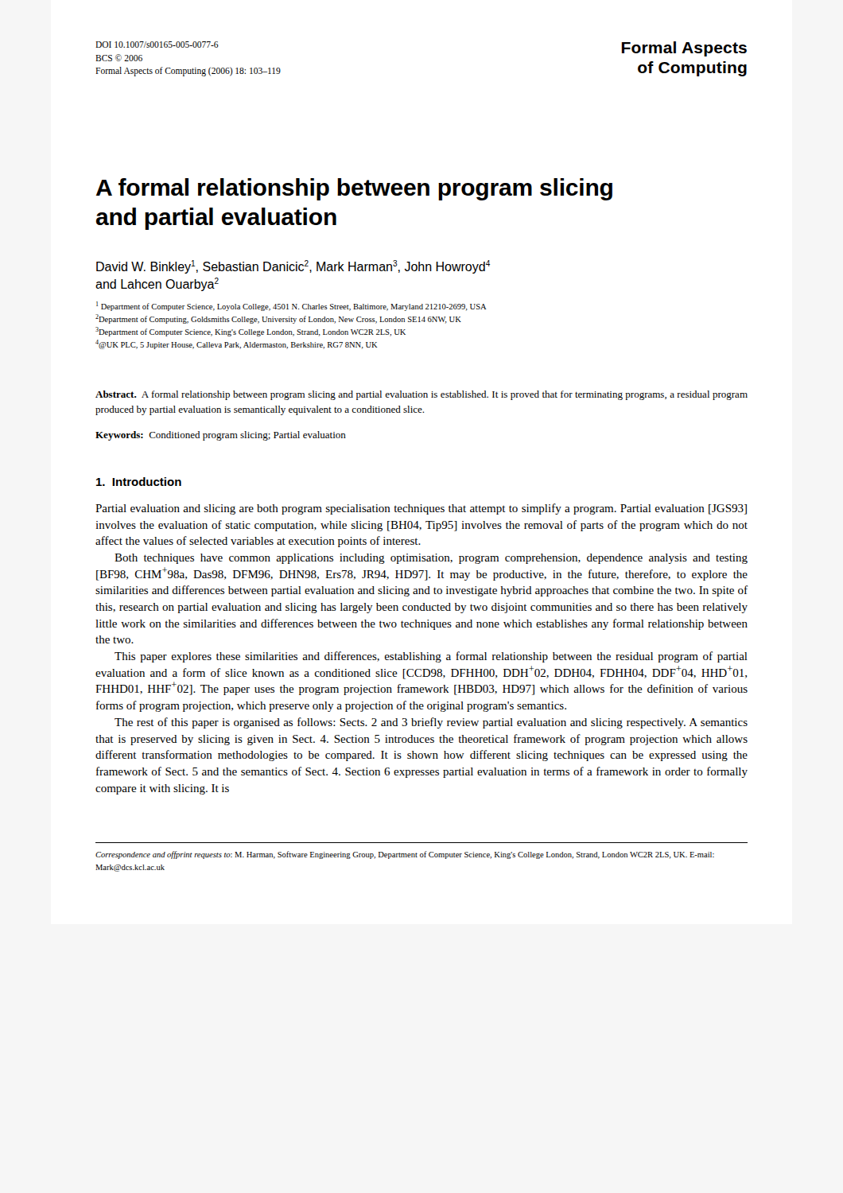DOI 10.1007/s00165-005-0077-6
BCS © 2006
Formal Aspects of Computing (2006) 18: 103–119
Formal Aspects
of Computing
A formal relationship between program slicing
and partial evaluation
David W. Binkley1, Sebastian Danicic2, Mark Harman3, John Howroyd4
and Lahcen Ouarbya2
1 Department of Computer Science, Loyola College, 4501 N. Charles Street, Baltimore, Maryland 21210-2699, USA
2Department of Computing, Goldsmiths College, University of London, New Cross, London SE14 6NW, UK
3Department of Computer Science, King's College London, Strand, London WC2R 2LS, UK
4@UK PLC, 5 Jupiter House, Calleva Park, Aldermaston, Berkshire, RG7 8NN, UK
Abstract. A formal relationship between program slicing and partial evaluation is established. It is proved that for terminating programs, a residual program produced by partial evaluation is semantically equivalent to a conditioned slice.
Keywords: Conditioned program slicing; Partial evaluation
1. Introduction
Partial evaluation and slicing are both program specialisation techniques that attempt to simplify a program. Partial evaluation [JGS93] involves the evaluation of static computation, while slicing [BH04, Tip95] involves the removal of parts of the program which do not affect the values of selected variables at execution points of interest.
Both techniques have common applications including optimisation, program comprehension, dependence analysis and testing [BF98, CHM+98a, Das98, DFM96, DHN98, Ers78, JR94, HD97]. It may be productive, in the future, therefore, to explore the similarities and differences between partial evaluation and slicing and to investigate hybrid approaches that combine the two. In spite of this, research on partial evaluation and slicing has largely been conducted by two disjoint communities and so there has been relatively little work on the similarities and differences between the two techniques and none which establishes any formal relationship between the two.
This paper explores these similarities and differences, establishing a formal relationship between the residual program of partial evaluation and a form of slice known as a conditioned slice [CCD98, DFHH00, DDH+02, DDH04, FDHH04, DDF+04, HHD+01, FHHD01, HHF+02]. The paper uses the program projection framework [HBD03, HD97] which allows for the definition of various forms of program projection, which preserve only a projection of the original program's semantics.
The rest of this paper is organised as follows: Sects. 2 and 3 briefly review partial evaluation and slicing respectively. A semantics that is preserved by slicing is given in Sect. 4. Section 5 introduces the theoretical framework of program projection which allows different transformation methodologies to be compared. It is shown how different slicing techniques can be expressed using the framework of Sect. 5 and the semantics of Sect. 4. Section 6 expresses partial evaluation in terms of a framework in order to formally compare it with slicing. It is
Correspondence and offprint requests to: M. Harman, Software Engineering Group, Department of Computer Science, King's College London, Strand, London WC2R 2LS, UK. E-mail: Mark@dcs.kcl.ac.uk